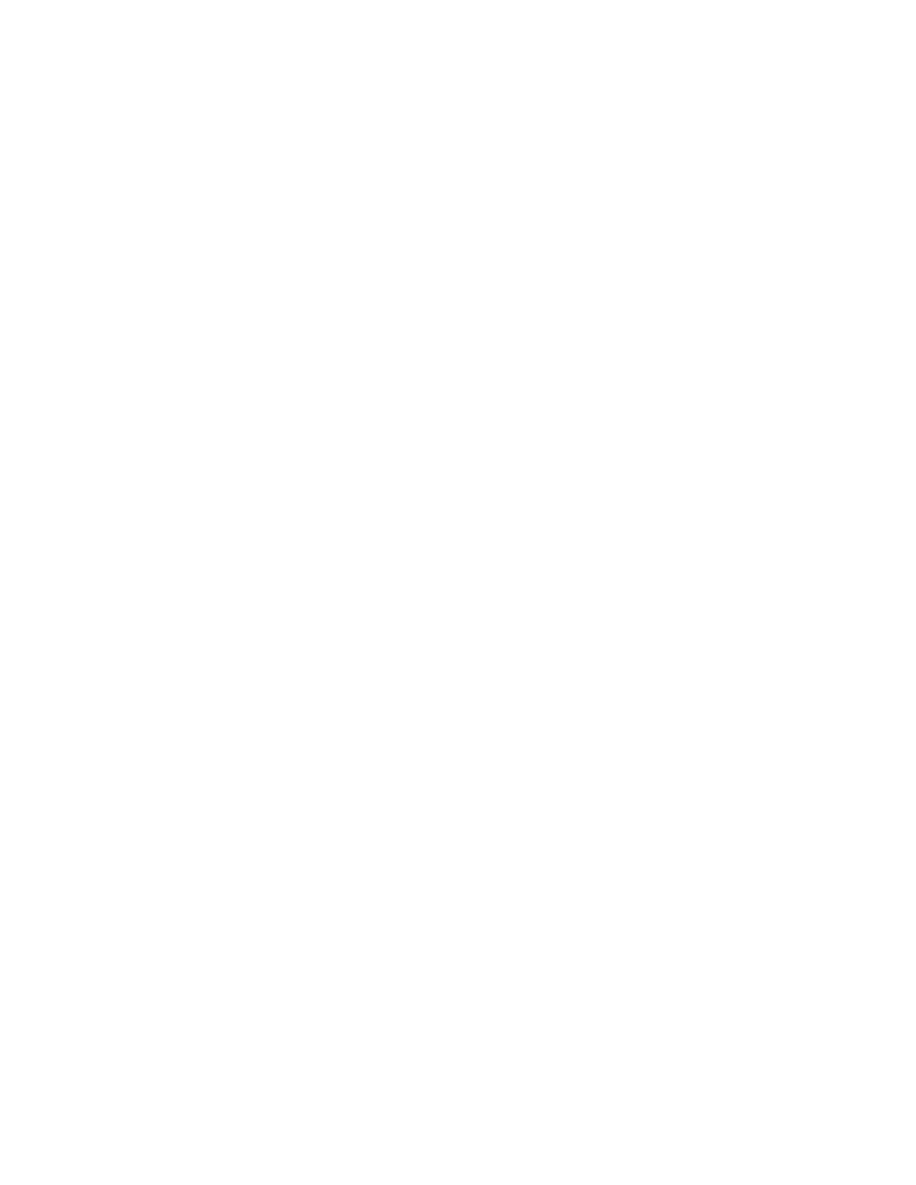Buffet steam table with stainless steel pans of cooked vegetables and serving utensils.